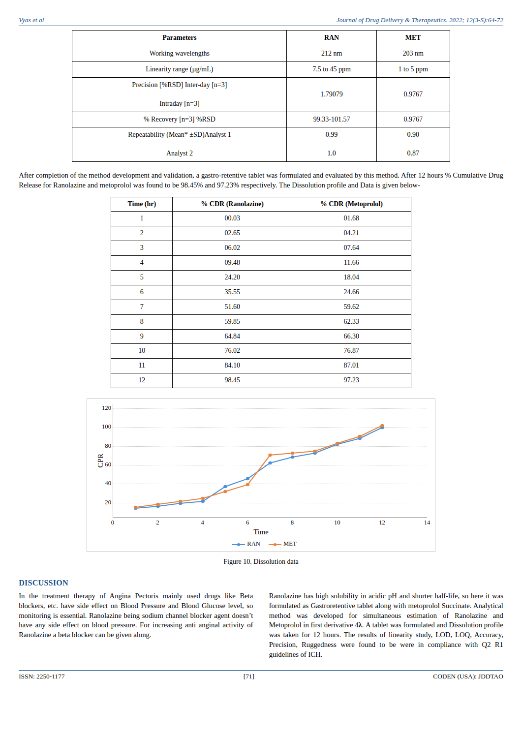Vyas et al
Journal of Drug Delivery & Therapeutics. 2022; 12(3-S):64-72
| Parameters | RAN | MET |
| --- | --- | --- |
| Working wavelengths | 212 nm | 203 nm |
| Linearity range (µg/mL) | 7.5 to 45 ppm | 1 to 5 ppm |
| Precision [%RSD] Inter-day [n=3] Intraday [n=3] | 1.79079 | 0.9767 |
| % Recovery [n=3] %RSD | 99.33-101.57 | 0.9767 |
| Repeatability (Mean* ±SD)Analyst 1 Analyst 2 | 0.99 1.0 | 0.90 0.87 |
After completion of the method development and validation, a gastro-retentive tablet was formulated and evaluated by this method. After 12 hours % Cumulative Drug Release for Ranolazine and metoprolol was found to be 98.45% and 97.23% respectively. The Dissolution profile and Data is given below-
| Time (hr) | % CDR (Ranolazine) | % CDR (Metoprolol) |
| --- | --- | --- |
| 1 | 00.03 | 01.68 |
| 2 | 02.65 | 04.21 |
| 3 | 06.02 | 07.64 |
| 4 | 09.48 | 11.66 |
| 5 | 24.20 | 18.04 |
| 6 | 35.55 | 24.66 |
| 7 | 51.60 | 59.62 |
| 8 | 59.85 | 62.33 |
| 9 | 64.84 | 66.30 |
| 10 | 76.02 | 76.87 |
| 11 | 84.10 | 87.01 |
| 12 | 98.45 | 97.23 |
CPR
120 100 80 60 40 20
0 2 4 6 8 10 12 14
Time
RAN MET
Figure 10. Dissolution data
DISCUSSION
In the treatment therapy of Angina Pectoris mainly used drugs like Beta blockers, etc. have side effect on Blood Pressure and Blood Glucose level, so monitoring is essential. Ranolazine being sodium channel blocker agent doesn’t have any side effect on blood pressure. For increasing anti anginal activity of Ranolazine a beta blocker can be given along.
Ranolazine has high solubility in acidic pH and shorter half-life, so here it was formulated as Gastroretentive tablet along with metoprolol Succinate. Analytical method was developed for simultaneous estimation of Ranolazine and Metoprolol in first derivative 4λ. A tablet was formulated and Dissolution profile was taken for 12 hours. The results of linearity study, LOD, LOQ, Accuracy, Precision, Ruggedness were found to be were in compliance with Q2 R1 guidelines of ICH.
ISSN: 2250-1177
[71]
CODEN (USA): JDDTAO